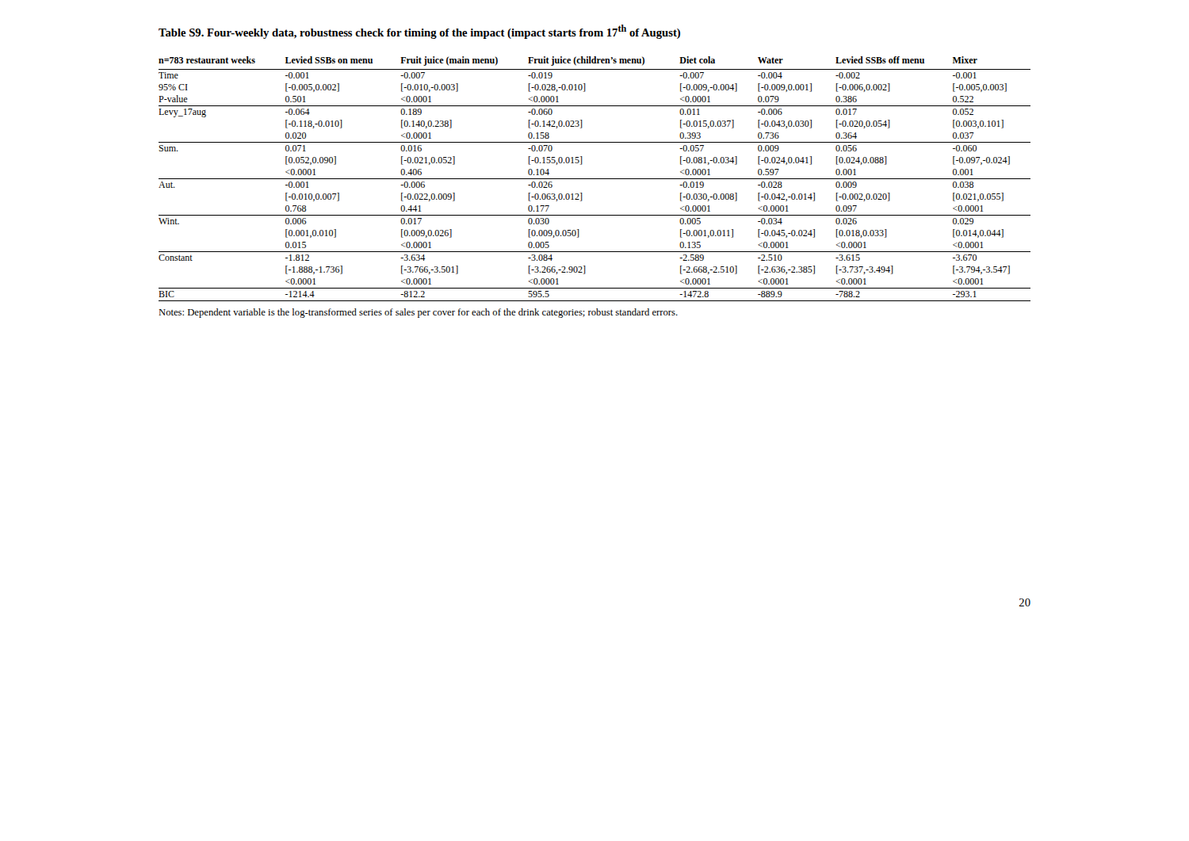Table S9. Four-weekly data, robustness check for timing of the impact (impact starts from 17th of August)
| n=783 restaurant weeks | Levied SSBs on menu | Fruit juice (main menu) | Fruit juice (children’s menu) | Diet cola | Water | Levied SSBs off menu | Mixer |
| --- | --- | --- | --- | --- | --- | --- | --- |
| Time | -0.001 | -0.007 | -0.019 | -0.007 | -0.004 | -0.002 | -0.001 |
| 95% CI | [-0.005,0.002] | [-0.010,-0.003] | [-0.028,-0.010] | [-0.009,-0.004] | [-0.009,0.001] | [-0.006,0.002] | [-0.005,0.003] |
| P-value | 0.501 | <0.0001 | <0.0001 | <0.0001 | 0.079 | 0.386 | 0.522 |
| Levy_17aug | -0.064 | 0.189 | -0.060 | 0.011 | -0.006 | 0.017 | 0.052 |
| | [-0.118,-0.010] | [0.140,0.238] | [-0.142,0.023] | [-0.015,0.037] | [-0.043,0.030] | [-0.020,0.054] | [0.003,0.101] |
| | 0.020 | <0.0001 | 0.158 | 0.393 | 0.736 | 0.364 | 0.037 |
| Sum. | 0.071 | 0.016 | -0.070 | -0.057 | 0.009 | 0.056 | -0.060 |
| | [0.052,0.090] | [-0.021,0.052] | [-0.155,0.015] | [-0.081,-0.034] | [-0.024,0.041] | [0.024,0.088] | [-0.097,-0.024] |
| | <0.0001 | 0.406 | 0.104 | <0.0001 | 0.597 | 0.001 | 0.001 |
| Aut. | -0.001 | -0.006 | -0.026 | -0.019 | -0.028 | 0.009 | 0.038 |
| | [-0.010,0.007] | [-0.022,0.009] | [-0.063,0.012] | [-0.030,-0.008] | [-0.042,-0.014] | [-0.002,0.020] | [0.021,0.055] |
| | 0.768 | 0.441 | 0.177 | <0.0001 | <0.0001 | 0.097 | <0.0001 |
| Wint. | 0.006 | 0.017 | 0.030 | 0.005 | -0.034 | 0.026 | 0.029 |
| | [0.001,0.010] | [0.009,0.026] | [0.009,0.050] | [-0.001,0.011] | [-0.045,-0.024] | [0.018,0.033] | [0.014,0.044] |
| | 0.015 | <0.0001 | 0.005 | 0.135 | <0.0001 | <0.0001 | <0.0001 |
| Constant | -1.812 | -3.634 | -3.084 | -2.589 | -2.510 | -3.615 | -3.670 |
| | [-1.888,-1.736] | [-3.766,-3.501] | [-3.266,-2.902] | [-2.668,-2.510] | [-2.636,-2.385] | [-3.737,-3.494] | [-3.794,-3.547] |
| | <0.0001 | <0.0001 | <0.0001 | <0.0001 | <0.0001 | <0.0001 | <0.0001 |
| BIC | -1214.4 | -812.2 | 595.5 | -1472.8 | -889.9 | -788.2 | -293.1 |
Notes: Dependent variable is the log-transformed series of sales per cover for each of the drink categories; robust standard errors.
20